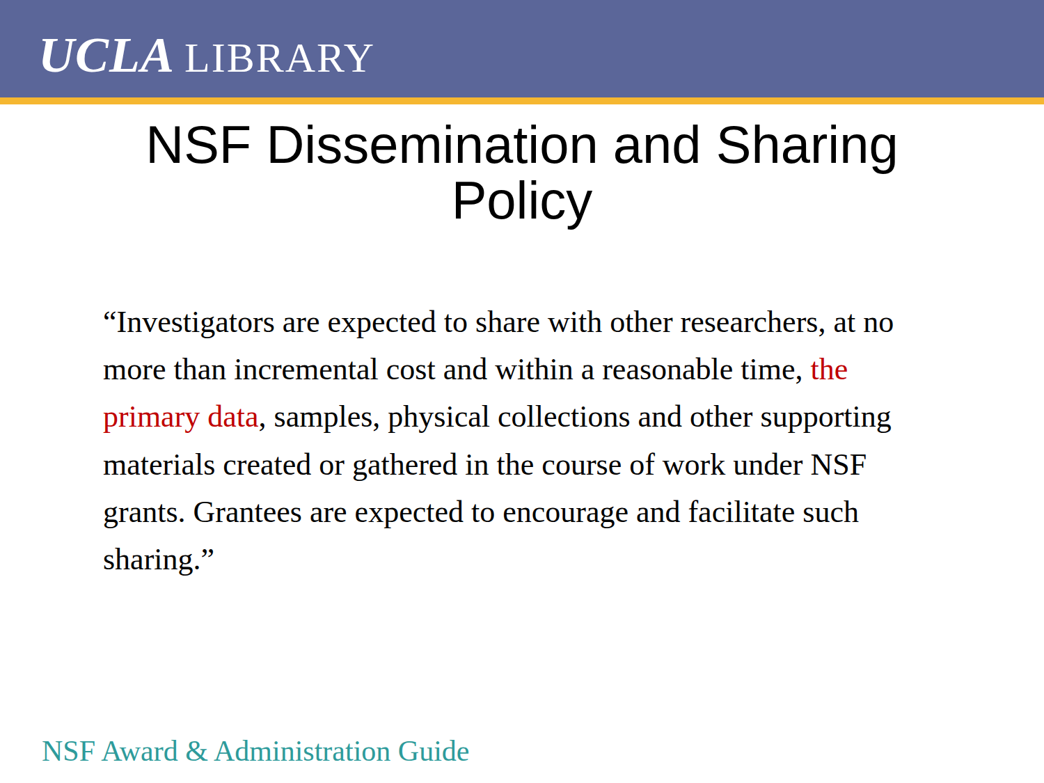UCLA LIBRARY
NSF Dissemination and Sharing
Policy
“Investigators are expected to share with other researchers, at no more than incremental cost and within a reasonable time, the primary data, samples, physical collections and other supporting materials created or gathered in the course of work under NSF grants. Grantees are expected to encourage and facilitate such sharing.”
NSF Award & Administration Guide